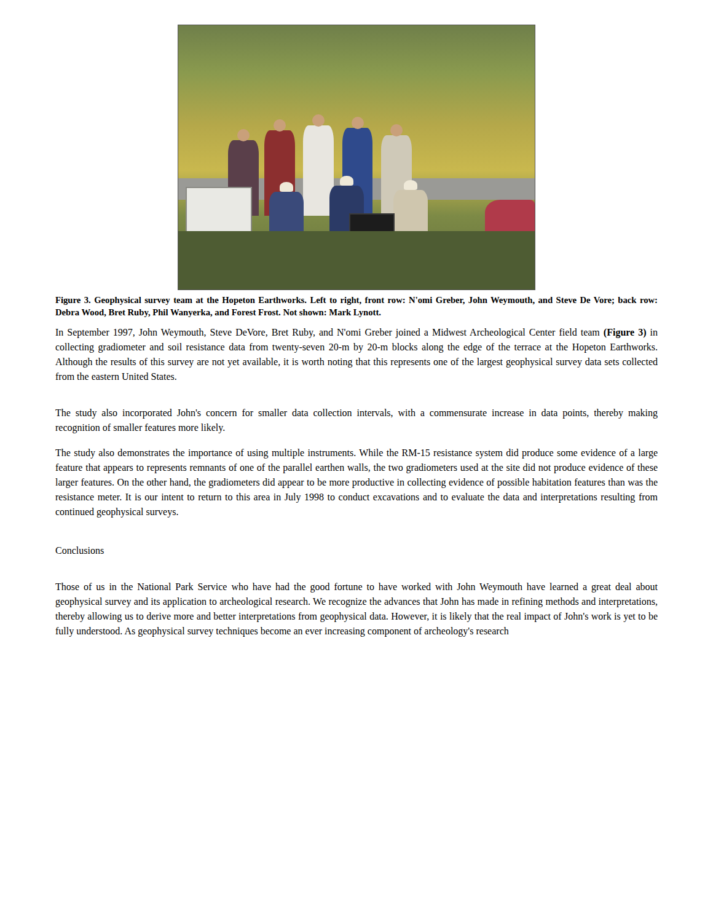Figure 3. Geophysical survey team at the Hopeton Earthworks. Left to right, front row: N'omi Greber, John Weymouth, and Steve De Vore; back row: Debra Wood, Bret Ruby, Phil Wanyerka, and Forest Frost. Not shown: Mark Lynott.
In September 1997, John Weymouth, Steve DeVore, Bret Ruby, and N'omi Greber joined a Midwest Archeological Center field team (Figure 3) in collecting gradiometer and soil resistance data from twenty-seven 20-m by 20-m blocks along the edge of the terrace at the Hopeton Earthworks. Although the results of this survey are not yet available, it is worth noting that this represents one of the largest geophysical survey data sets collected from the eastern United States.
The study also incorporated John's concern for smaller data collection intervals, with a commensurate increase in data points, thereby making recognition of smaller features more likely.
The study also demonstrates the importance of using multiple instruments. While the RM-15 resistance system did produce some evidence of a large feature that appears to represents remnants of one of the parallel earthen walls, the two gradiometers used at the site did not produce evidence of these larger features. On the other hand, the gradiometers did appear to be more productive in collecting evidence of possible habitation features than was the resistance meter. It is our intent to return to this area in July 1998 to conduct excavations and to evaluate the data and interpretations resulting from continued geophysical surveys.
Conclusions
Those of us in the National Park Service who have had the good fortune to have worked with John Weymouth have learned a great deal about geophysical survey and its application to archeological research. We recognize the advances that John has made in refining methods and interpretations, thereby allowing us to derive more and better interpretations from geophysical data. However, it is likely that the real impact of John's work is yet to be fully understood. As geophysical survey techniques become an ever increasing component of archeology's research